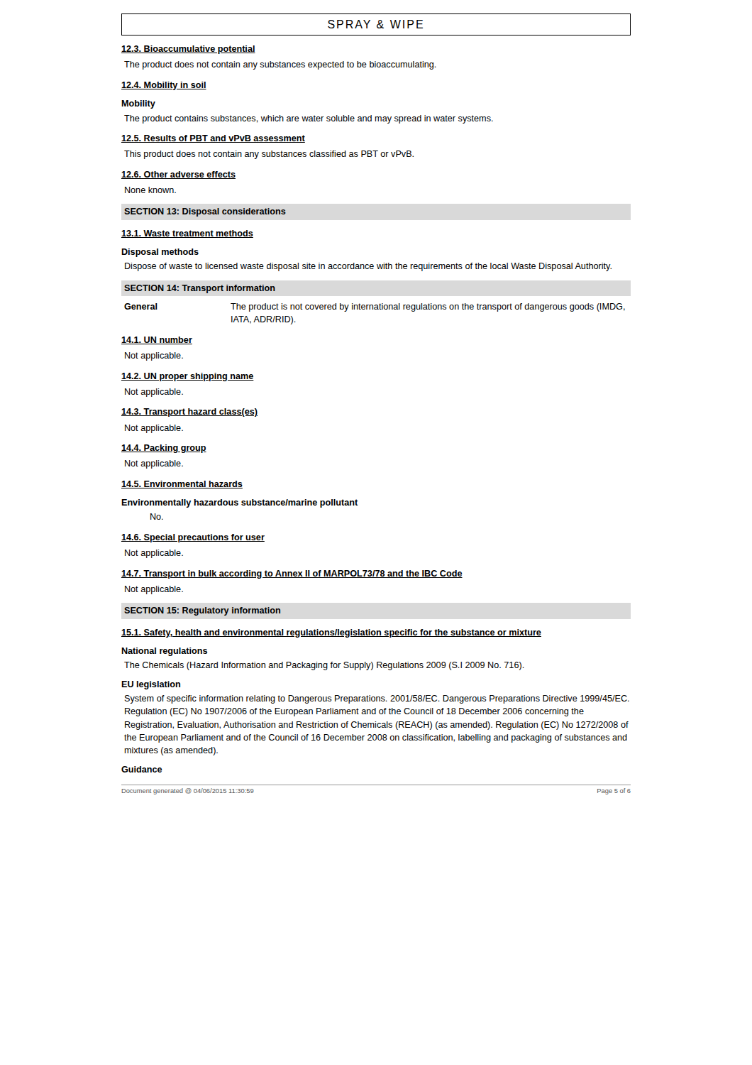SPRAY & WIPE
12.3. Bioaccumulative potential
The product does not contain any substances expected to be bioaccumulating.
12.4. Mobility in soil
Mobility
The product contains substances, which are water soluble and may spread in water systems.
12.5. Results of PBT and vPvB assessment
This product does not contain any substances classified as PBT or vPvB.
12.6. Other adverse effects
None known.
SECTION 13: Disposal considerations
13.1. Waste treatment methods
Disposal methods
Dispose of waste to licensed waste disposal site in accordance with the requirements of the local Waste Disposal Authority.
SECTION 14: Transport information
General
The product is not covered by international regulations on the transport of dangerous goods (IMDG, IATA, ADR/RID).
14.1. UN number
Not applicable.
14.2. UN proper shipping name
Not applicable.
14.3. Transport hazard class(es)
Not applicable.
14.4. Packing group
Not applicable.
14.5. Environmental hazards
Environmentally hazardous substance/marine pollutant
No.
14.6. Special precautions for user
Not applicable.
14.7. Transport in bulk according to Annex II of MARPOL73/78 and the IBC Code
Not applicable.
SECTION 15: Regulatory information
15.1. Safety, health and environmental regulations/legislation specific for the substance or mixture
National regulations
The Chemicals (Hazard Information and Packaging for Supply) Regulations 2009 (S.I 2009 No. 716).
EU legislation
System of specific information relating to Dangerous Preparations. 2001/58/EC. Dangerous Preparations Directive 1999/45/EC. Regulation (EC) No 1907/2006 of the European Parliament and of the Council of 18 December 2006 concerning the Registration, Evaluation, Authorisation and Restriction of Chemicals (REACH) (as amended). Regulation (EC) No 1272/2008 of the European Parliament and of the Council of 16 December 2008 on classification, labelling and packaging of substances and mixtures (as amended).
Guidance
Document generated @ 04/06/2015 11:30:59 Page 5 of 6